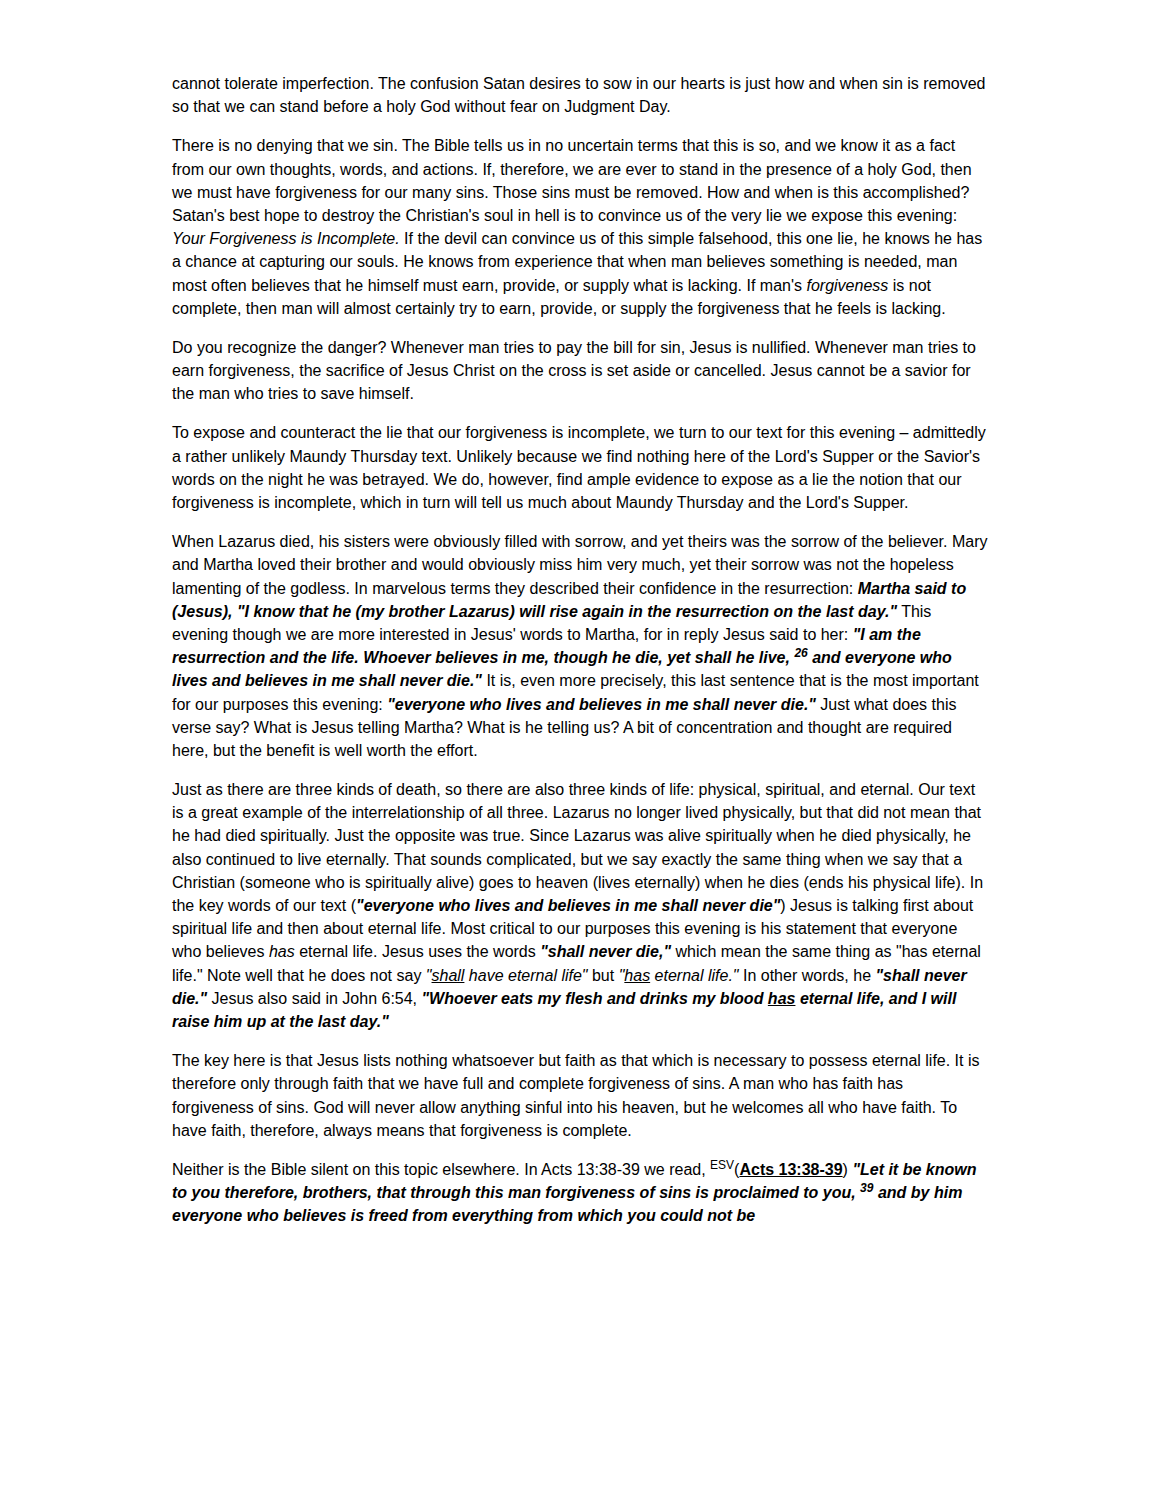cannot tolerate imperfection. The confusion Satan desires to sow in our hearts is just how and when sin is removed so that we can stand before a holy God without fear on Judgment Day.
There is no denying that we sin. The Bible tells us in no uncertain terms that this is so, and we know it as a fact from our own thoughts, words, and actions. If, therefore, we are ever to stand in the presence of a holy God, then we must have forgiveness for our many sins. Those sins must be removed. How and when is this accomplished? Satan's best hope to destroy the Christian's soul in hell is to convince us of the very lie we expose this evening: Your Forgiveness is Incomplete. If the devil can convince us of this simple falsehood, this one lie, he knows he has a chance at capturing our souls. He knows from experience that when man believes something is needed, man most often believes that he himself must earn, provide, or supply what is lacking. If man's forgiveness is not complete, then man will almost certainly try to earn, provide, or supply the forgiveness that he feels is lacking.
Do you recognize the danger? Whenever man tries to pay the bill for sin, Jesus is nullified. Whenever man tries to earn forgiveness, the sacrifice of Jesus Christ on the cross is set aside or cancelled. Jesus cannot be a savior for the man who tries to save himself.
To expose and counteract the lie that our forgiveness is incomplete, we turn to our text for this evening – admittedly a rather unlikely Maundy Thursday text. Unlikely because we find nothing here of the Lord's Supper or the Savior's words on the night he was betrayed. We do, however, find ample evidence to expose as a lie the notion that our forgiveness is incomplete, which in turn will tell us much about Maundy Thursday and the Lord's Supper.
When Lazarus died, his sisters were obviously filled with sorrow, and yet theirs was the sorrow of the believer. Mary and Martha loved their brother and would obviously miss him very much, yet their sorrow was not the hopeless lamenting of the godless. In marvelous terms they described their confidence in the resurrection: Martha said to (Jesus), "I know that he (my brother Lazarus) will rise again in the resurrection on the last day." This evening though we are more interested in Jesus' words to Martha, for in reply Jesus said to her: "I am the resurrection and the life. Whoever believes in me, though he die, yet shall he live, 26 and everyone who lives and believes in me shall never die." It is, even more precisely, this last sentence that is the most important for our purposes this evening: "everyone who lives and believes in me shall never die." Just what does this verse say? What is Jesus telling Martha? What is he telling us? A bit of concentration and thought are required here, but the benefit is well worth the effort.
Just as there are three kinds of death, so there are also three kinds of life: physical, spiritual, and eternal. Our text is a great example of the interrelationship of all three. Lazarus no longer lived physically, but that did not mean that he had died spiritually. Just the opposite was true. Since Lazarus was alive spiritually when he died physically, he also continued to live eternally. That sounds complicated, but we say exactly the same thing when we say that a Christian (someone who is spiritually alive) goes to heaven (lives eternally) when he dies (ends his physical life). In the key words of our text ("everyone who lives and believes in me shall never die") Jesus is talking first about spiritual life and then about eternal life. Most critical to our purposes this evening is his statement that everyone who believes has eternal life. Jesus uses the words "shall never die," which mean the same thing as "has eternal life." Note well that he does not say "shall have eternal life" but "has eternal life." In other words, he "shall never die." Jesus also said in John 6:54, "Whoever eats my flesh and drinks my blood has eternal life, and I will raise him up at the last day."
The key here is that Jesus lists nothing whatsoever but faith as that which is necessary to possess eternal life. It is therefore only through faith that we have full and complete forgiveness of sins. A man who has faith has forgiveness of sins. God will never allow anything sinful into his heaven, but he welcomes all who have faith. To have faith, therefore, always means that forgiveness is complete.
Neither is the Bible silent on this topic elsewhere. In Acts 13:38-39 we read, ESV(Acts 13:38-39) "Let it be known to you therefore, brothers, that through this man forgiveness of sins is proclaimed to you, 39 and by him everyone who believes is freed from everything from which you could not be